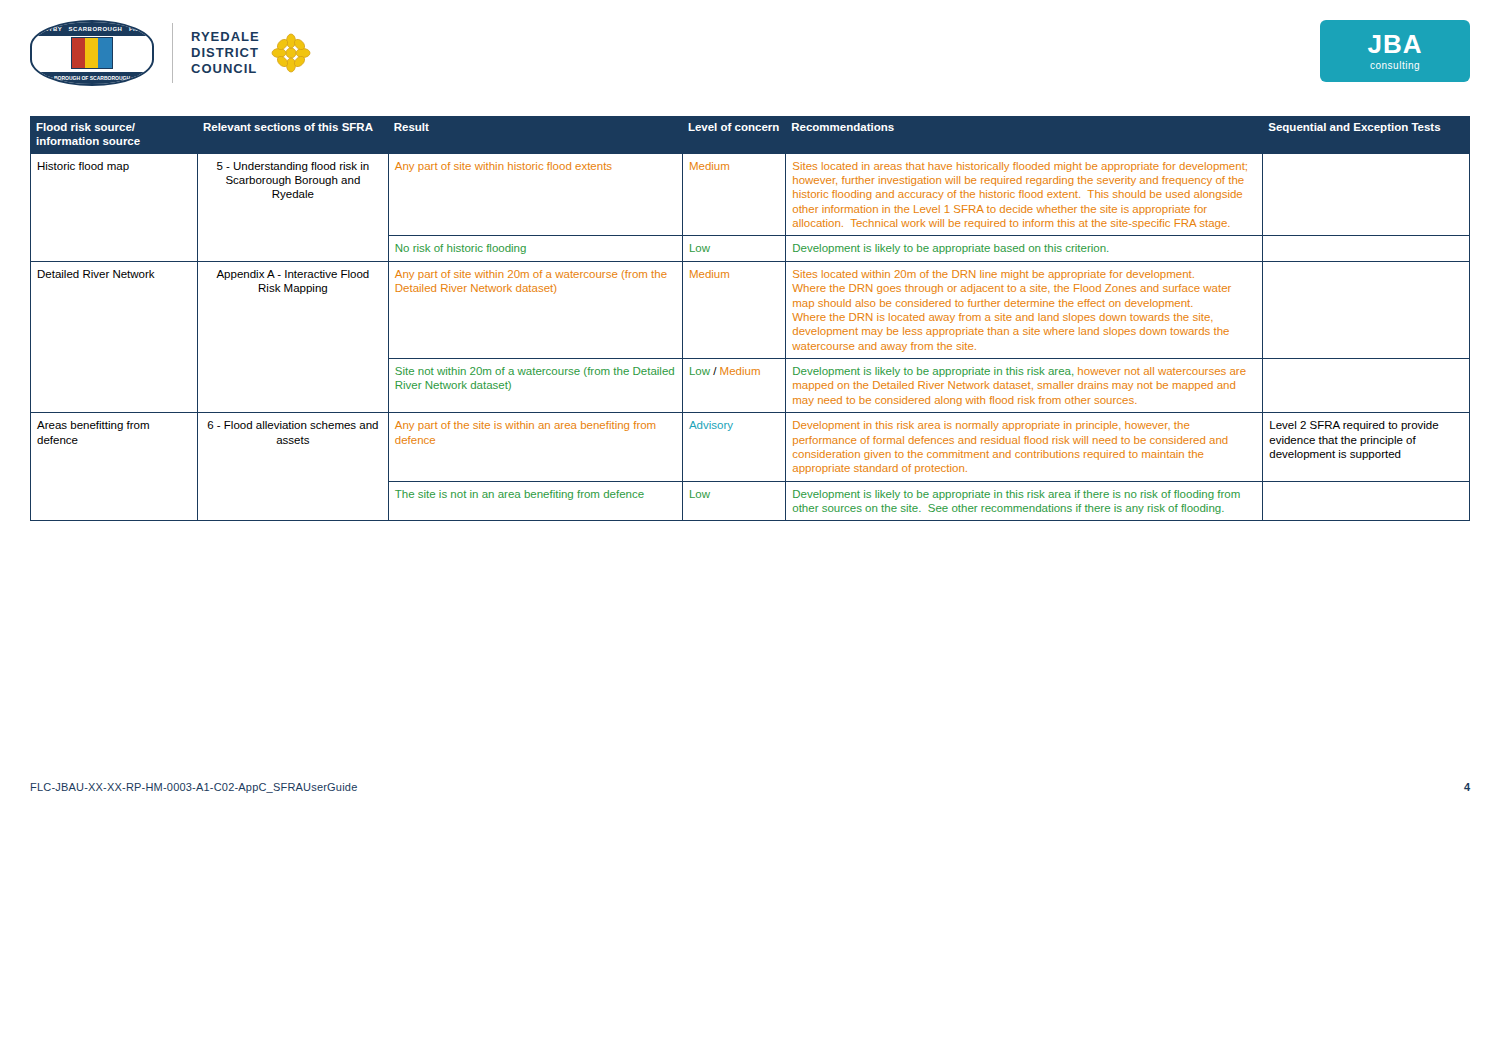WHITBY SCARBOROUGH FILEY
BOROUGH OF SCARBOROUGH
RYEDALE
DISTRICT
COUNCIL
JBA
consulting
| Flood risk source/ information source | Relevant sections of this SFRA | Result | Level of concern | Recommendations | Sequential and Exception Tests |
| --- | --- | --- | --- | --- | --- |
| Historic flood map | 5 - Understanding flood risk in Scarborough Borough and Ryedale | Any part of site within historic flood extents | Medium | Sites located in areas that have historically flooded might be appropriate for development; however, further investigation will be required regarding the severity and frequency of the historic flooding and accuracy of the historic flood extent. This should be used alongside other information in the Level 1 SFRA to decide whether the site is appropriate for allocation. Technical work will be required to inform this at the site-specific FRA stage. | |
| No risk of historic flooding | Low | Development is likely to be appropriate based on this criterion. | |
| Detailed River Network | Appendix A - Interactive Flood Risk Mapping | Any part of site within 20m of a watercourse (from the Detailed River Network dataset) | Medium | Sites located within 20m of the DRN line might be appropriate for development. Where the DRN goes through or adjacent to a site, the Flood Zones and surface water map should also be considered to further determine the effect on development. Where the DRN is located away from a site and land slopes down towards the site, development may be less appropriate than a site where land slopes down towards the watercourse and away from the site. | |
| Site not within 20m of a watercourse (from the Detailed River Network dataset) | Low / Medium | Development is likely to be appropriate in this risk area, however not all watercourses are mapped on the Detailed River Network dataset, smaller drains may not be mapped and may need to be considered along with flood risk from other sources. | |
| Areas benefitting from defence | 6 - Flood alleviation schemes and assets | Any part of the site is within an area benefiting from defence | Advisory | Development in this risk area is normally appropriate in principle, however, the performance of formal defences and residual flood risk will need to be considered and consideration given to the commitment and contributions required to maintain the appropriate standard of protection. | Level 2 SFRA required to provide evidence that the principle of development is supported |
| The site is not in an area benefiting from defence | Low | Development is likely to be appropriate in this risk area if there is no risk of flooding from other sources on the site. See other recommendations if there is any risk of flooding. | |
FLC-JBAU-XX-XX-RP-HM-0003-A1-C02-AppC_SFRAUserGuide
4